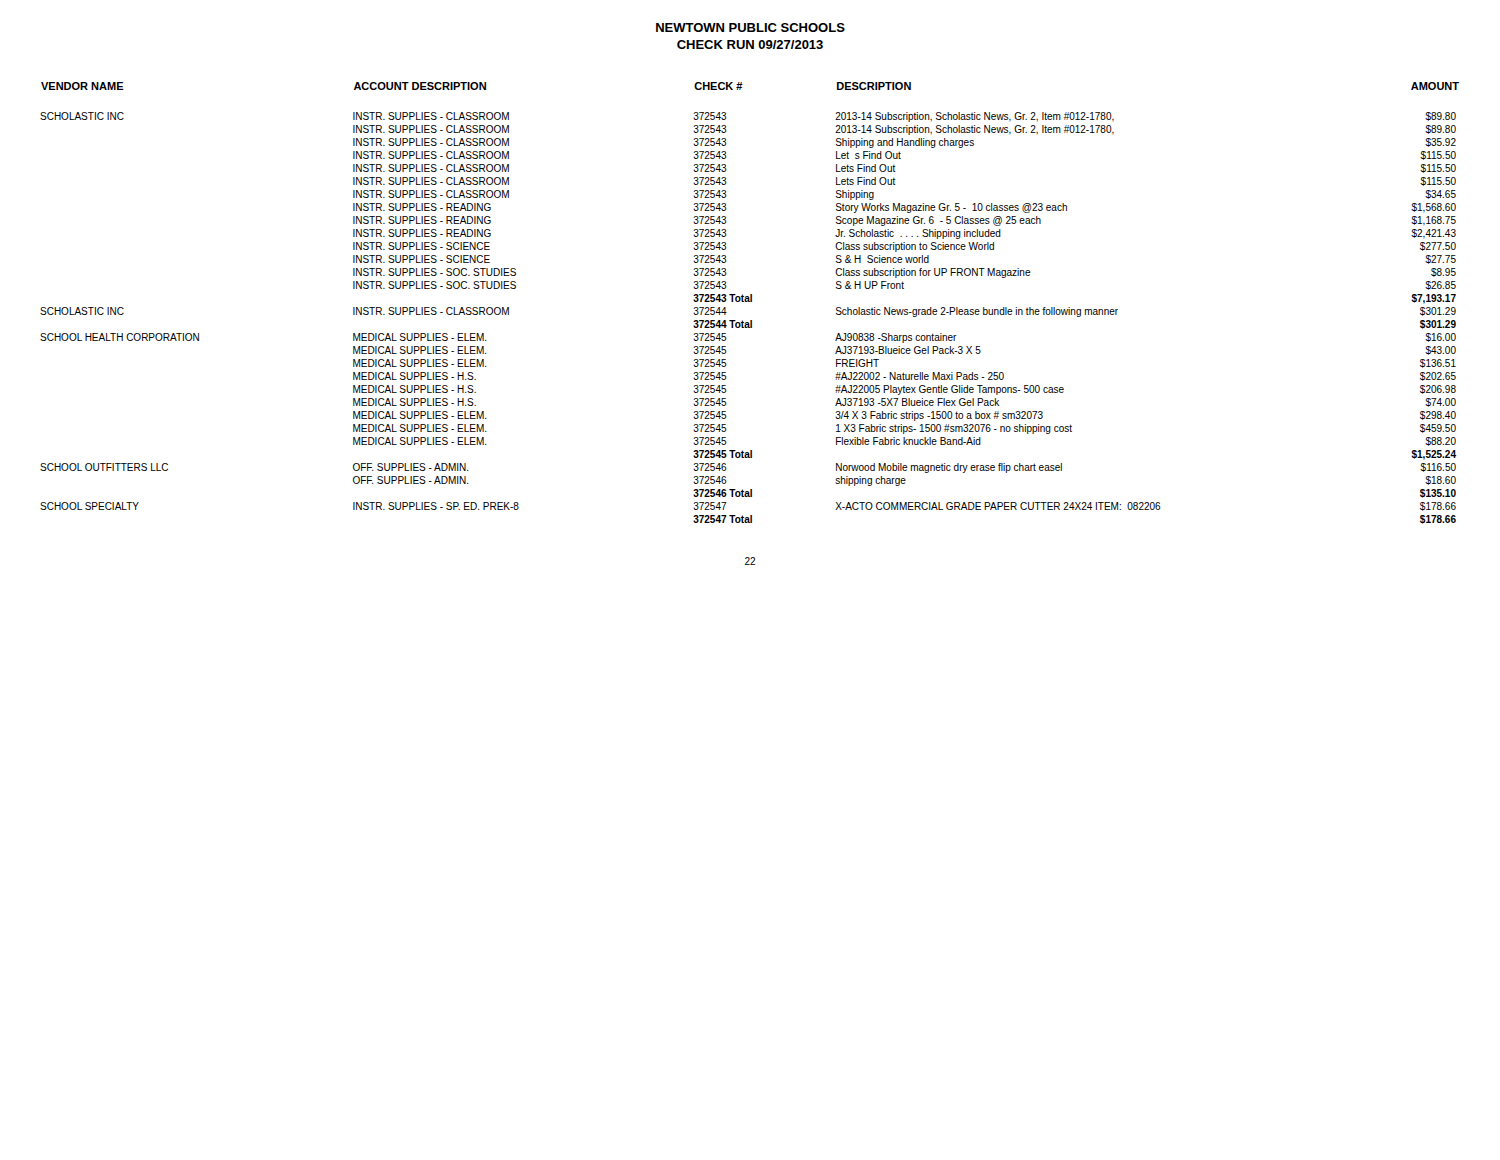NEWTOWN PUBLIC SCHOOLS
CHECK RUN 09/27/2013
| VENDOR NAME | ACCOUNT DESCRIPTION | CHECK # | DESCRIPTION | AMOUNT |
| --- | --- | --- | --- | --- |
| SCHOLASTIC INC | INSTR. SUPPLIES - CLASSROOM | 372543 | 2013-14 Subscription, Scholastic News, Gr. 2, Item #012-1780, | $89.80 |
| | INSTR. SUPPLIES - CLASSROOM | 372543 | 2013-14 Subscription, Scholastic News, Gr. 2, Item #012-1780, | $89.80 |
| | INSTR. SUPPLIES - CLASSROOM | 372543 | Shipping and Handling charges | $35.92 |
| | INSTR. SUPPLIES - CLASSROOM | 372543 | Let s Find Out | $115.50 |
| | INSTR. SUPPLIES - CLASSROOM | 372543 | Lets Find Out | $115.50 |
| | INSTR. SUPPLIES - CLASSROOM | 372543 | Lets Find Out | $115.50 |
| | INSTR. SUPPLIES - CLASSROOM | 372543 | Shipping | $34.65 |
| | INSTR. SUPPLIES - READING | 372543 | Story Works Magazine Gr. 5 - 10 classes @23 each | $1,568.60 |
| | INSTR. SUPPLIES - READING | 372543 | Scope Magazine Gr. 6 - 5 Classes @ 25 each | $1,168.75 |
| | INSTR. SUPPLIES - READING | 372543 | Jr. Scholastic . . . . Shipping included | $2,421.43 |
| | INSTR. SUPPLIES - SCIENCE | 372543 | Class subscription to Science World | $277.50 |
| | INSTR. SUPPLIES - SCIENCE | 372543 | S & H Science world | $27.75 |
| | INSTR. SUPPLIES - SOC. STUDIES | 372543 | Class subscription for UP FRONT Magazine | $8.95 |
| | INSTR. SUPPLIES - SOC. STUDIES | 372543 | S & H UP Front | $26.85 |
| | | 372543 Total | | $7,193.17 |
| SCHOLASTIC INC | INSTR. SUPPLIES - CLASSROOM | 372544 | Scholastic News-grade 2-Please bundle in the following manner | $301.29 |
| | | 372544 Total | | $301.29 |
| SCHOOL HEALTH CORPORATION | MEDICAL SUPPLIES - ELEM. | 372545 | AJ90838 -Sharps container | $16.00 |
| | MEDICAL SUPPLIES - ELEM. | 372545 | AJ37193-Blueice Gel Pack-3 X 5 | $43.00 |
| | MEDICAL SUPPLIES - ELEM. | 372545 | FREIGHT | $136.51 |
| | MEDICAL SUPPLIES - H.S. | 372545 | #AJ22002 - Naturelle Maxi Pads - 250 | $202.65 |
| | MEDICAL SUPPLIES - H.S. | 372545 | #AJ22005 Playtex Gentle Glide Tampons- 500 case | $206.98 |
| | MEDICAL SUPPLIES - H.S. | 372545 | AJ37193 -5X7 Blueice Flex Gel Pack | $74.00 |
| | MEDICAL SUPPLIES - ELEM. | 372545 | 3/4 X 3 Fabric strips -1500 to a box # sm32073 | $298.40 |
| | MEDICAL SUPPLIES - ELEM. | 372545 | 1 X3 Fabric strips- 1500 #sm32076 - no shipping cost | $459.50 |
| | MEDICAL SUPPLIES - ELEM. | 372545 | Flexible Fabric knuckle Band-Aid | $88.20 |
| | | 372545 Total | | $1,525.24 |
| SCHOOL OUTFITTERS LLC | OFF. SUPPLIES - ADMIN. | 372546 | Norwood Mobile magnetic dry erase flip chart easel | $116.50 |
| | OFF. SUPPLIES - ADMIN. | 372546 | shipping charge | $18.60 |
| | | 372546 Total | | $135.10 |
| SCHOOL SPECIALTY | INSTR. SUPPLIES - SP. ED. PREK-8 | 372547 | X-ACTO COMMERCIAL GRADE PAPER CUTTER 24X24 ITEM: 082206 | $178.66 |
| | | 372547 Total | | $178.66 |
22